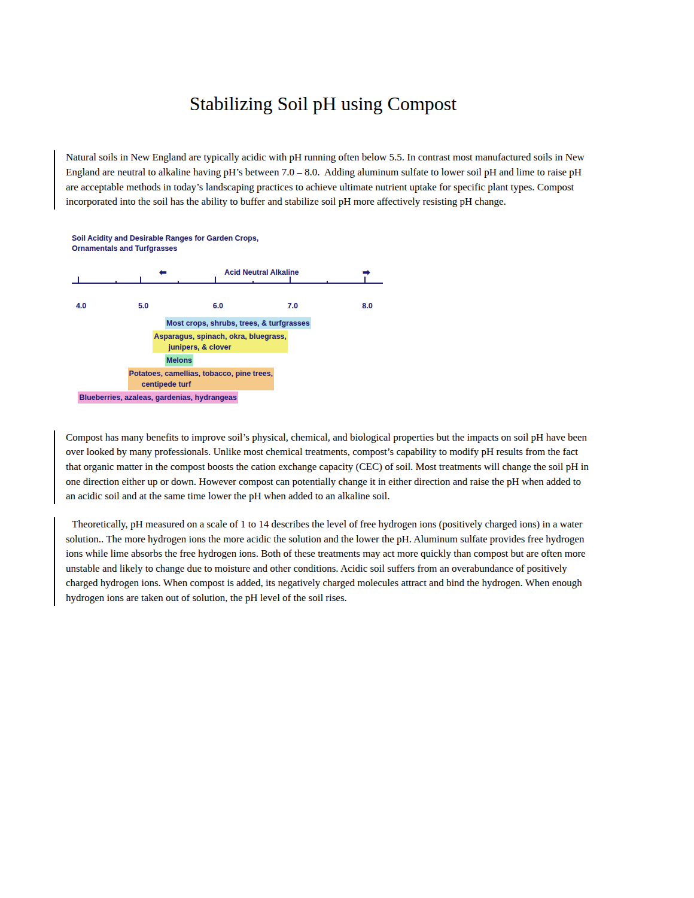Stabilizing Soil pH using Compost
Natural soils in New England are typically acidic with pH running often below 5.5. In contrast most manufactured soils in New England are neutral to alkaline having pH’s between 7.0 – 8.0. Adding aluminum sulfate to lower soil pH and lime to raise pH are acceptable methods in today’s landscaping practices to achieve ultimate nutrient uptake for specific plant types. Compost incorporated into the soil has the ability to buffer and stabilize soil pH more affectively resisting pH change.
Soil Acidity and Desirable Ranges for Garden Crops,
Ornamentals and Turfgrasses
⬅ Acid Neutral Alkaline ➡
4.0 5.0 6.0 7.0 8.0
Most crops, shrubs, trees, & turfgrasses
Asparagus, spinach, okra, bluegrass,
junipers, & clover
Melons
Potatoes, camellias, tobacco, pine trees,
centipede turf
Blueberries, azaleas, gardenias, hydrangeas
Compost has many benefits to improve soil’s physical, chemical, and biological properties but the impacts on soil pH have been over looked by many professionals. Unlike most chemical treatments, compost’s capability to modify pH results from the fact that organic matter in the compost boosts the cation exchange capacity (CEC) of soil. Most treatments will change the soil pH in one direction either up or down. However compost can potentially change it in either direction and raise the pH when added to an acidic soil and at the same time lower the pH when added to an alkaline soil.
Theoretically, pH measured on a scale of 1 to 14 describes the level of free hydrogen ions (positively charged ions) in a water solution.. The more hydrogen ions the more acidic the solution and the lower the pH. Aluminum sulfate provides free hydrogen ions while lime absorbs the free hydrogen ions. Both of these treatments may act more quickly than compost but are often more unstable and likely to change due to moisture and other conditions. Acidic soil suffers from an overabundance of positively charged hydrogen ions. When compost is added, its negatively charged molecules attract and bind the hydrogen. When enough hydrogen ions are taken out of solution, the pH level of the soil rises.